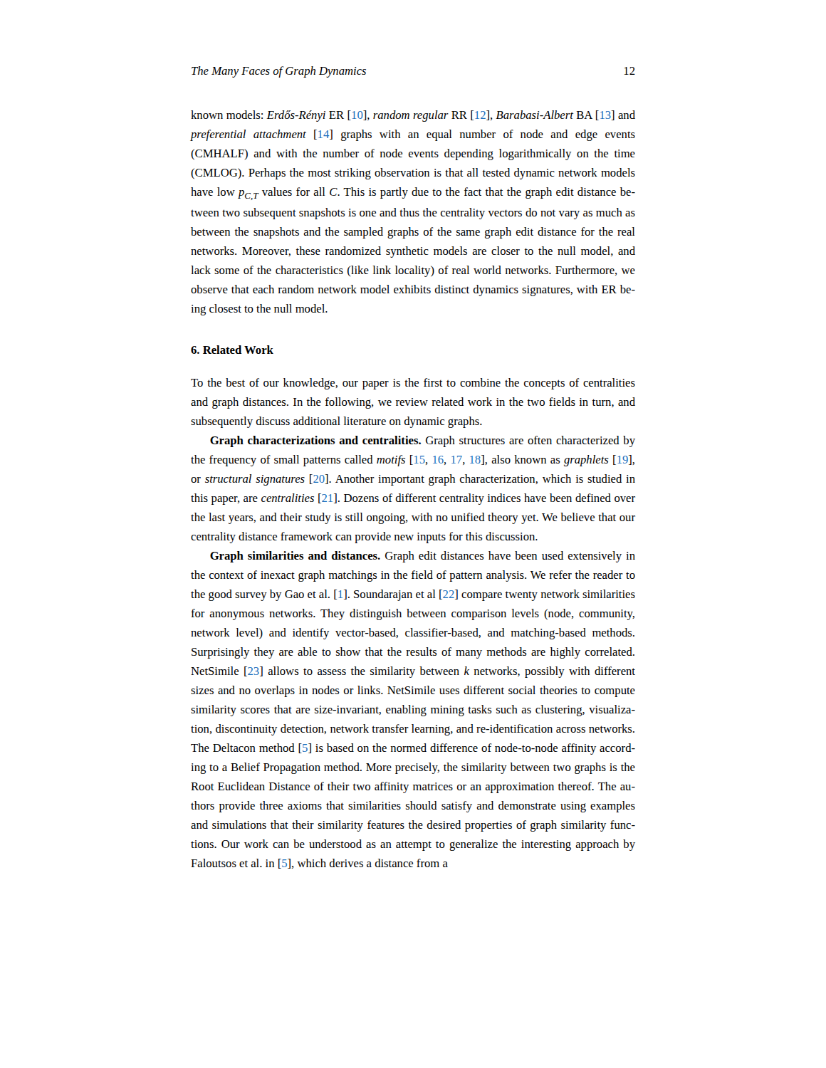The Many Faces of Graph Dynamics 12
known models: Erdős-Rényi ER [10], random regular RR [12], Barabasi-Albert BA [13] and preferential attachment [14] graphs with an equal number of node and edge events (CMHALF) and with the number of node events depending logarithmically on the time (CMLOG). Perhaps the most striking observation is that all tested dynamic network models have low pC,T values for all C. This is partly due to the fact that the graph edit distance between two subsequent snapshots is one and thus the centrality vectors do not vary as much as between the snapshots and the sampled graphs of the same graph edit distance for the real networks. Moreover, these randomized synthetic models are closer to the null model, and lack some of the characteristics (like link locality) of real world networks. Furthermore, we observe that each random network model exhibits distinct dynamics signatures, with ER being closest to the null model.
6. Related Work
To the best of our knowledge, our paper is the first to combine the concepts of centralities and graph distances. In the following, we review related work in the two fields in turn, and subsequently discuss additional literature on dynamic graphs.
Graph characterizations and centralities. Graph structures are often characterized by the frequency of small patterns called motifs [15, 16, 17, 18], also known as graphlets [19], or structural signatures [20]. Another important graph characterization, which is studied in this paper, are centralities [21]. Dozens of different centrality indices have been defined over the last years, and their study is still ongoing, with no unified theory yet. We believe that our centrality distance framework can provide new inputs for this discussion.
Graph similarities and distances. Graph edit distances have been used extensively in the context of inexact graph matchings in the field of pattern analysis. We refer the reader to the good survey by Gao et al. [1]. Soundarajan et al [22] compare twenty network similarities for anonymous networks. They distinguish between comparison levels (node, community, network level) and identify vector-based, classifier-based, and matching-based methods. Surprisingly they are able to show that the results of many methods are highly correlated. NetSimile [23] allows to assess the similarity between k networks, possibly with different sizes and no overlaps in nodes or links. NetSimile uses different social theories to compute similarity scores that are size-invariant, enabling mining tasks such as clustering, visualization, discontinuity detection, network transfer learning, and re-identification across networks. The Deltacon method [5] is based on the normed difference of node-to-node affinity according to a Belief Propagation method. More precisely, the similarity between two graphs is the Root Euclidean Distance of their two affinity matrices or an approximation thereof. The authors provide three axioms that similarities should satisfy and demonstrate using examples and simulations that their similarity features the desired properties of graph similarity functions. Our work can be understood as an attempt to generalize the interesting approach by Faloutsos et al. in [5], which derives a distance from a